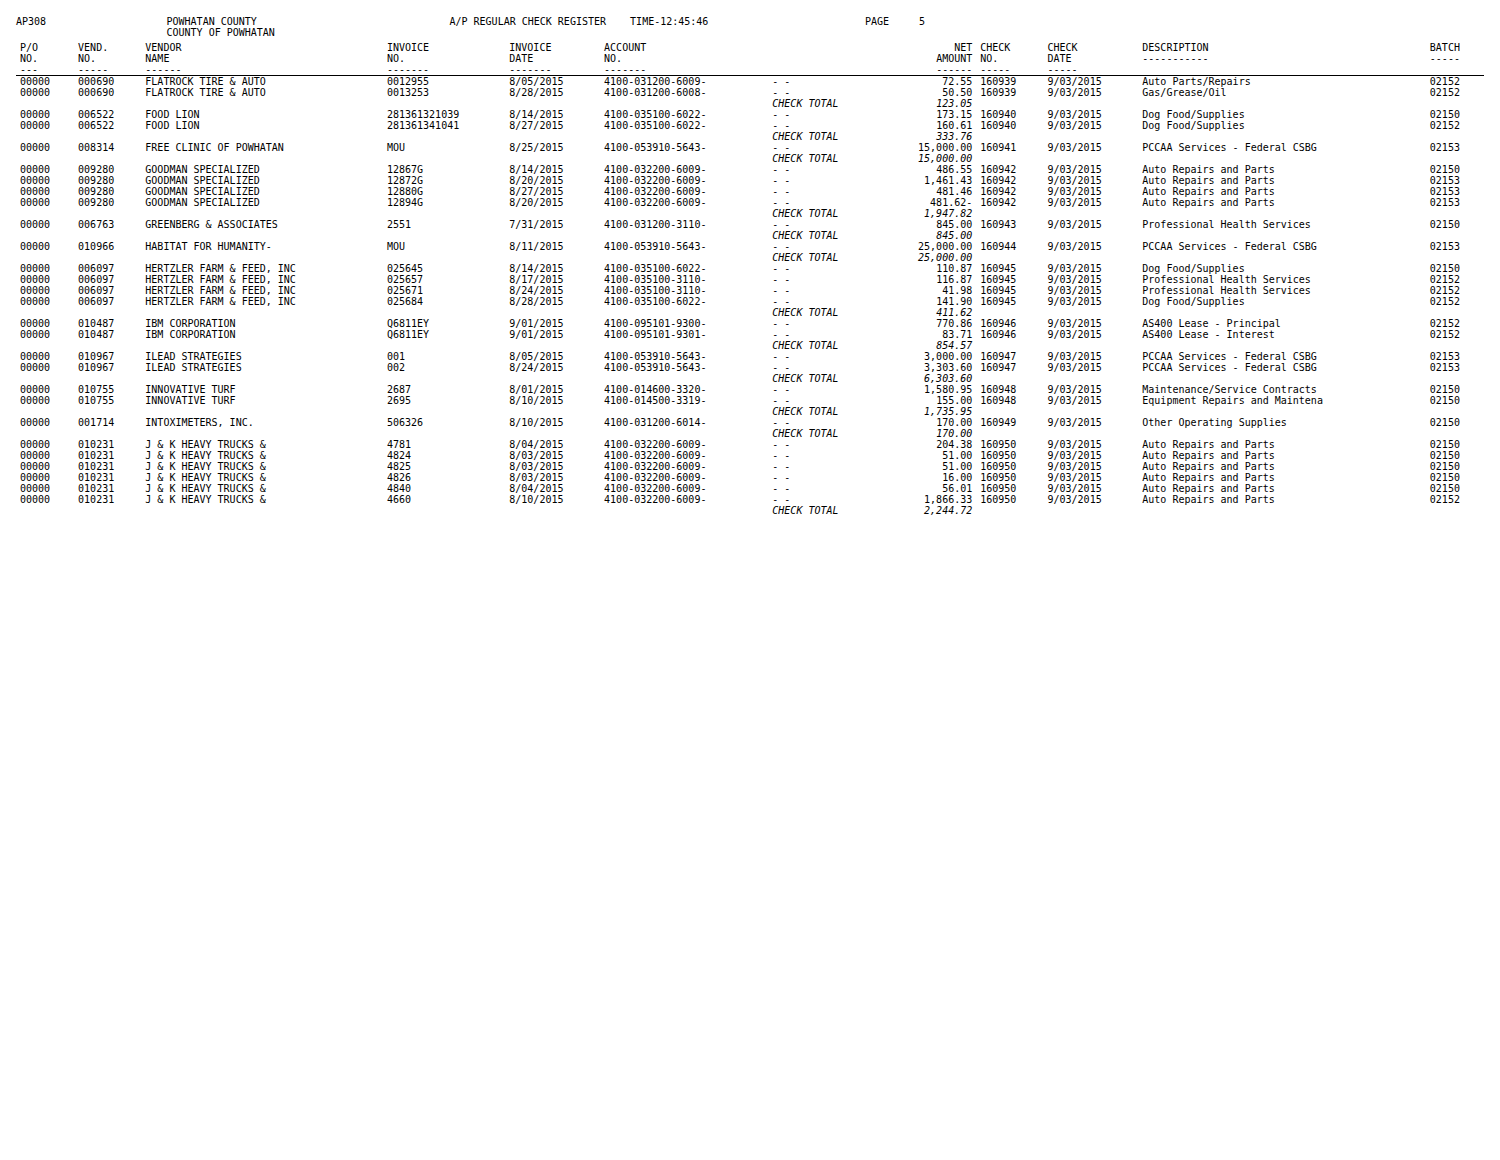AP308 POWHATAN COUNTY A/P REGULAR CHECK REGISTER TIME-12:45:46 PAGE 5 COUNTY OF POWHATAN
| P/O NO. --- | VEND. NO. ----- | VENDOR NAME ------ | INVOICE NO. ------- | INVOICE DATE ------- | ACCOUNT NO. ------- | | NET AMOUNT ------ | CHECK NO. ----- | CHECK DATE ----- | DESCRIPTION ----------- | BATCH ----- |
| --- | --- | --- | --- | --- | --- | --- | --- | --- | --- | --- | --- |
| 00000 | 000690 | FLATROCK TIRE & AUTO | 0012955 | 8/05/2015 | 4100-031200-6009- | - - | 72.55 | 160939 | 9/03/2015 | Auto Parts/Repairs | 02152 |
| 00000 | 000690 | FLATROCK TIRE & AUTO | 0013253 | 8/28/2015 | 4100-031200-6008- | - - | 50.50 | 160939 | 9/03/2015 | Gas/Grease/Oil | 02152 |
| | | | | | | CHECK TOTAL | 123.05 | | | | |
| 00000 | 006522 | FOOD LION | 281361321039 | 8/14/2015 | 4100-035100-6022- | - - | 173.15 | 160940 | 9/03/2015 | Dog Food/Supplies | 02150 |
| 00000 | 006522 | FOOD LION | 281361341041 | 8/27/2015 | 4100-035100-6022- | - - | 160.61 | 160940 | 9/03/2015 | Dog Food/Supplies | 02152 |
| | | | | | | CHECK TOTAL | 333.76 | | | | |
| 00000 | 008314 | FREE CLINIC OF POWHATAN | MOU | 8/25/2015 | 4100-053910-5643- | - - | 15,000.00 | 160941 | 9/03/2015 | PCCAA Services - Federal CSBG | 02153 |
| | | | | | | CHECK TOTAL | 15,000.00 | | | | |
| 00000 | 009280 | GOODMAN SPECIALIZED | 12867G | 8/14/2015 | 4100-032200-6009- | - - | 486.55 | 160942 | 9/03/2015 | Auto Repairs and Parts | 02150 |
| 00000 | 009280 | GOODMAN SPECIALIZED | 12872G | 8/20/2015 | 4100-032200-6009- | - - | 1,461.43 | 160942 | 9/03/2015 | Auto Repairs and Parts | 02153 |
| 00000 | 009280 | GOODMAN SPECIALIZED | 12880G | 8/27/2015 | 4100-032200-6009- | - - | 481.46 | 160942 | 9/03/2015 | Auto Repairs and Parts | 02153 |
| 00000 | 009280 | GOODMAN SPECIALIZED | 12894G | 8/20/2015 | 4100-032200-6009- | - - | 481.62- | 160942 | 9/03/2015 | Auto Repairs and Parts | 02153 |
| | | | | | | CHECK TOTAL | 1,947.82 | | | | |
| 00000 | 006763 | GREENBERG & ASSOCIATES | 2551 | 7/31/2015 | 4100-031200-3110- | - - | 845.00 | 160943 | 9/03/2015 | Professional Health Services | 02150 |
| | | | | | | CHECK TOTAL | 845.00 | | | | |
| 00000 | 010966 | HABITAT FOR HUMANITY- | MOU | 8/11/2015 | 4100-053910-5643- | - - | 25,000.00 | 160944 | 9/03/2015 | PCCAA Services - Federal CSBG | 02153 |
| | | | | | | CHECK TOTAL | 25,000.00 | | | | |
| 00000 | 006097 | HERTZLER FARM & FEED, INC | 025645 | 8/14/2015 | 4100-035100-6022- | - - | 110.87 | 160945 | 9/03/2015 | Dog Food/Supplies | 02150 |
| 00000 | 006097 | HERTZLER FARM & FEED, INC | 025657 | 8/17/2015 | 4100-035100-3110- | - - | 116.87 | 160945 | 9/03/2015 | Professional Health Services | 02152 |
| 00000 | 006097 | HERTZLER FARM & FEED, INC | 025671 | 8/24/2015 | 4100-035100-3110- | - - | 41.98 | 160945 | 9/03/2015 | Professional Health Services | 02152 |
| 00000 | 006097 | HERTZLER FARM & FEED, INC | 025684 | 8/28/2015 | 4100-035100-6022- | - - | 141.90 | 160945 | 9/03/2015 | Dog Food/Supplies | 02152 |
| | | | | | | CHECK TOTAL | 411.62 | | | | |
| 00000 | 010487 | IBM CORPORATION | Q6811EY | 9/01/2015 | 4100-095101-9300- | - - | 770.86 | 160946 | 9/03/2015 | AS400 Lease - Principal | 02152 |
| 00000 | 010487 | IBM CORPORATION | Q6811EY | 9/01/2015 | 4100-095101-9301- | - - | 83.71 | 160946 | 9/03/2015 | AS400 Lease - Interest | 02152 |
| | | | | | | CHECK TOTAL | 854.57 | | | | |
| 00000 | 010967 | ILEAD STRATEGIES | 001 | 8/05/2015 | 4100-053910-5643- | - - | 3,000.00 | 160947 | 9/03/2015 | PCCAA Services - Federal CSBG | 02153 |
| 00000 | 010967 | ILEAD STRATEGIES | 002 | 8/24/2015 | 4100-053910-5643- | - - | 3,303.60 | 160947 | 9/03/2015 | PCCAA Services - Federal CSBG | 02153 |
| | | | | | | CHECK TOTAL | 6,303.60 | | | | |
| 00000 | 010755 | INNOVATIVE TURF | 2687 | 8/01/2015 | 4100-014600-3320- | - - | 1,580.95 | 160948 | 9/03/2015 | Maintenance/Service Contracts | 02150 |
| 00000 | 010755 | INNOVATIVE TURF | 2695 | 8/10/2015 | 4100-014500-3319- | - - | 155.00 | 160948 | 9/03/2015 | Equipment Repairs and Maintena | 02150 |
| | | | | | | CHECK TOTAL | 1,735.95 | | | | |
| 00000 | 001714 | INTOXIMETERS, INC. | 506326 | 8/10/2015 | 4100-031200-6014- | - - | 170.00 | 160949 | 9/03/2015 | Other Operating Supplies | 02150 |
| | | | | | | CHECK TOTAL | 170.00 | | | | |
| 00000 | 010231 | J & K HEAVY TRUCKS & | 4781 | 8/04/2015 | 4100-032200-6009- | - - | 204.38 | 160950 | 9/03/2015 | Auto Repairs and Parts | 02150 |
| 00000 | 010231 | J & K HEAVY TRUCKS & | 4824 | 8/03/2015 | 4100-032200-6009- | - - | 51.00 | 160950 | 9/03/2015 | Auto Repairs and Parts | 02150 |
| 00000 | 010231 | J & K HEAVY TRUCKS & | 4825 | 8/03/2015 | 4100-032200-6009- | - - | 51.00 | 160950 | 9/03/2015 | Auto Repairs and Parts | 02150 |
| 00000 | 010231 | J & K HEAVY TRUCKS & | 4826 | 8/03/2015 | 4100-032200-6009- | - - | 16.00 | 160950 | 9/03/2015 | Auto Repairs and Parts | 02150 |
| 00000 | 010231 | J & K HEAVY TRUCKS & | 4840 | 8/04/2015 | 4100-032200-6009- | - - | 56.01 | 160950 | 9/03/2015 | Auto Repairs and Parts | 02150 |
| 00000 | 010231 | J & K HEAVY TRUCKS & | 4660 | 8/10/2015 | 4100-032200-6009- | - - | 1,866.33 | 160950 | 9/03/2015 | Auto Repairs and Parts | 02152 |
| | | | | | | CHECK TOTAL | 2,244.72 | | | | |